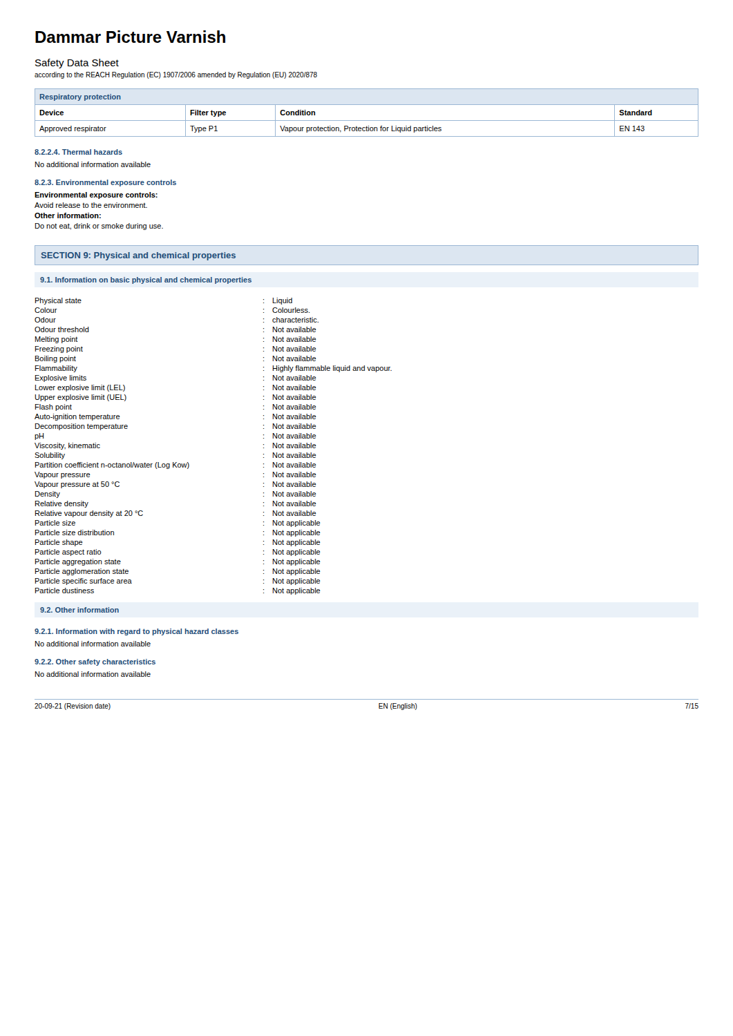Dammar Picture Varnish
Safety Data Sheet
according to the REACH Regulation (EC) 1907/2006 amended by Regulation (EU) 2020/878
| Respiratory protection |
| --- |
| Device | Filter type | Condition | Standard |
| Approved respirator | Type P1 | Vapour protection, Protection for Liquid particles | EN 143 |
8.2.2.4. Thermal hazards
No additional information available
8.2.3. Environmental exposure controls
Environmental exposure controls:
Avoid release to the environment.
Other information:
Do not eat, drink or smoke during use.
SECTION 9: Physical and chemical properties
9.1. Information on basic physical and chemical properties
| Physical state | : | Liquid |
| Colour | : | Colourless. |
| Odour | : | characteristic. |
| Odour threshold | : | Not available |
| Melting point | : | Not available |
| Freezing point | : | Not available |
| Boiling point | : | Not available |
| Flammability | : | Highly flammable liquid and vapour. |
| Explosive limits | : | Not available |
| Lower explosive limit (LEL) | : | Not available |
| Upper explosive limit (UEL) | : | Not available |
| Flash point | : | Not available |
| Auto-ignition temperature | : | Not available |
| Decomposition temperature | : | Not available |
| pH | : | Not available |
| Viscosity, kinematic | : | Not available |
| Solubility | : | Not available |
| Partition coefficient n-octanol/water (Log Kow) | : | Not available |
| Vapour pressure | : | Not available |
| Vapour pressure at 50 °C | : | Not available |
| Density | : | Not available |
| Relative density | : | Not available |
| Relative vapour density at 20 °C | : | Not available |
| Particle size | : | Not applicable |
| Particle size distribution | : | Not applicable |
| Particle shape | : | Not applicable |
| Particle aspect ratio | : | Not applicable |
| Particle aggregation state | : | Not applicable |
| Particle agglomeration state | : | Not applicable |
| Particle specific surface area | : | Not applicable |
| Particle dustiness | : | Not applicable |
9.2. Other information
9.2.1. Information with regard to physical hazard classes
No additional information available
9.2.2. Other safety characteristics
No additional information available
20-09-21 (Revision date) EN (English) 7/15